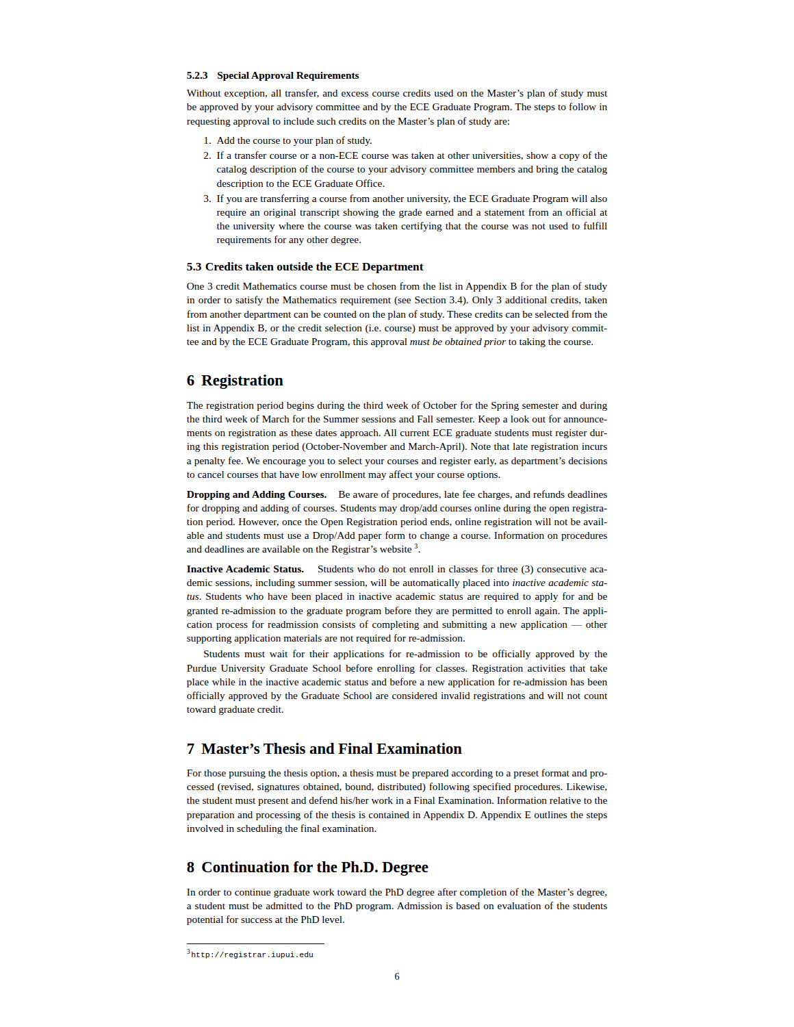5.2.3 Special Approval Requirements
Without exception, all transfer, and excess course credits used on the Master’s plan of study must be approved by your advisory committee and by the ECE Graduate Program. The steps to follow in requesting approval to include such credits on the Master’s plan of study are:
Add the course to your plan of study.
If a transfer course or a non-ECE course was taken at other universities, show a copy of the catalog description of the course to your advisory committee members and bring the catalog description to the ECE Graduate Office.
If you are transferring a course from another university, the ECE Graduate Program will also require an original transcript showing the grade earned and a statement from an official at the university where the course was taken certifying that the course was not used to fulfill requirements for any other degree.
5.3 Credits taken outside the ECE Department
One 3 credit Mathematics course must be chosen from the list in Appendix B for the plan of study in order to satisfy the Mathematics requirement (see Section 3.4). Only 3 additional credits, taken from another department can be counted on the plan of study. These credits can be selected from the list in Appendix B, or the credit selection (i.e. course) must be approved by your advisory committee and by the ECE Graduate Program, this approval must be obtained prior to taking the course.
6 Registration
The registration period begins during the third week of October for the Spring semester and during the third week of March for the Summer sessions and Fall semester. Keep a look out for announcements on registration as these dates approach. All current ECE graduate students must register during this registration period (October-November and March-April). Note that late registration incurs a penalty fee. We encourage you to select your courses and register early, as department’s decisions to cancel courses that have low enrollment may affect your course options.
Dropping and Adding Courses. Be aware of procedures, late fee charges, and refunds deadlines for dropping and adding of courses. Students may drop/add courses online during the open registration period. However, once the Open Registration period ends, online registration will not be available and students must use a Drop/Add paper form to change a course. Information on procedures and deadlines are available on the Registrar’s website 3.
Inactive Academic Status. Students who do not enroll in classes for three (3) consecutive academic sessions, including summer session, will be automatically placed into inactive academic status. Students who have been placed in inactive academic status are required to apply for and be granted re-admission to the graduate program before they are permitted to enroll again. The application process for readmission consists of completing and submitting a new application — other supporting application materials are not required for re-admission.
Students must wait for their applications for re-admission to be officially approved by the Purdue University Graduate School before enrolling for classes. Registration activities that take place while in the inactive academic status and before a new application for re-admission has been officially approved by the Graduate School are considered invalid registrations and will not count toward graduate credit.
7 Master’s Thesis and Final Examination
For those pursuing the thesis option, a thesis must be prepared according to a preset format and processed (revised, signatures obtained, bound, distributed) following specified procedures. Likewise, the student must present and defend his/her work in a Final Examination. Information relative to the preparation and processing of the thesis is contained in Appendix D. Appendix E outlines the steps involved in scheduling the final examination.
8 Continuation for the Ph.D. Degree
In order to continue graduate work toward the PhD degree after completion of the Master’s degree, a student must be admitted to the PhD program. Admission is based on evaluation of the students potential for success at the PhD level.
3http://registrar.iupui.edu
6